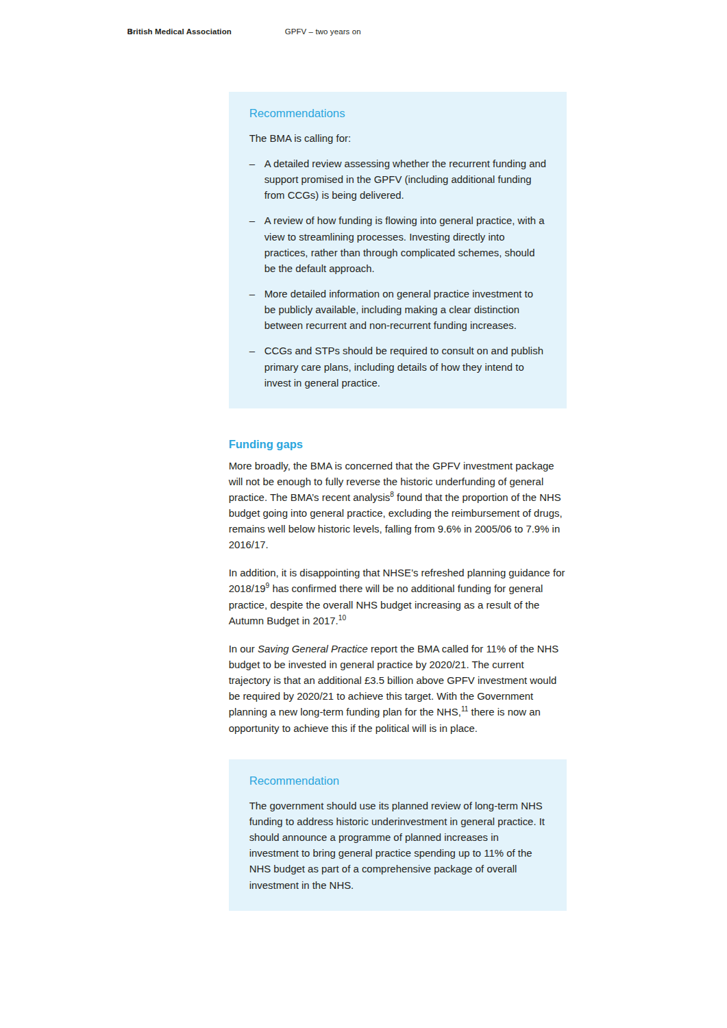8
British Medical Association
GPFV – two years on
Recommendations
The BMA is calling for:
A detailed review assessing whether the recurrent funding and support promised in the GPFV (including additional funding from CCGs) is being delivered.
A review of how funding is flowing into general practice, with a view to streamlining processes. Investing directly into practices, rather than through complicated schemes, should be the default approach.
More detailed information on general practice investment to be publicly available, including making a clear distinction between recurrent and non-recurrent funding increases.
CCGs and STPs should be required to consult on and publish primary care plans, including details of how they intend to invest in general practice.
Funding gaps
More broadly, the BMA is concerned that the GPFV investment package will not be enough to fully reverse the historic underfunding of general practice. The BMA’s recent analysis8 found that the proportion of the NHS budget going into general practice, excluding the reimbursement of drugs, remains well below historic levels, falling from 9.6% in 2005/06 to 7.9% in 2016/17.
In addition, it is disappointing that NHSE’s refreshed planning guidance for 2018/199 has confirmed there will be no additional funding for general practice, despite the overall NHS budget increasing as a result of the Autumn Budget in 2017.10
In our Saving General Practice report the BMA called for 11% of the NHS budget to be invested in general practice by 2020/21. The current trajectory is that an additional £3.5 billion above GPFV investment would be required by 2020/21 to achieve this target. With the Government planning a new long-term funding plan for the NHS,11 there is now an opportunity to achieve this if the political will is in place.
Recommendation
The government should use its planned review of long-term NHS funding to address historic underinvestment in general practice. It should announce a programme of planned increases in investment to bring general practice spending up to 11% of the NHS budget as part of a comprehensive package of overall investment in the NHS.